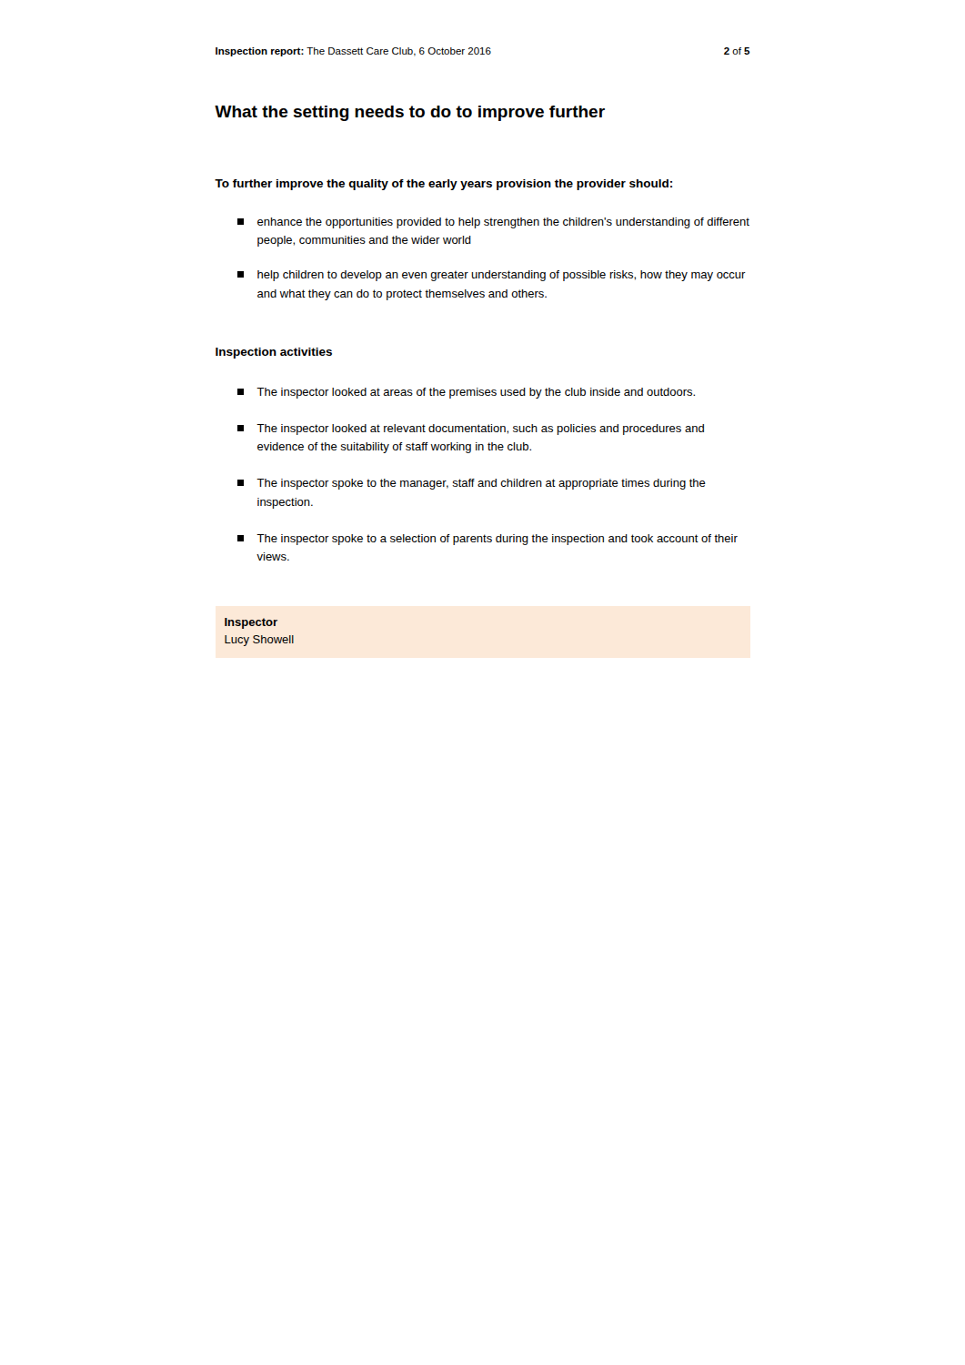Inspection report: The Dassett Care Club, 6 October 2016
2 of 5
What the setting needs to do to improve further
To further improve the quality of the early years provision the provider should:
enhance the opportunities provided to help strengthen the children's understanding of different people, communities and the wider world
help children to develop an even greater understanding of possible risks, how they may occur and what they can do to protect themselves and others.
Inspection activities
The inspector looked at areas of the premises used by the club inside and outdoors.
The inspector looked at relevant documentation, such as policies and procedures and evidence of the suitability of staff working in the club.
The inspector spoke to the manager, staff and children at appropriate times during the inspection.
The inspector spoke to a selection of parents during the inspection and took account of their views.
Inspector
Lucy Showell